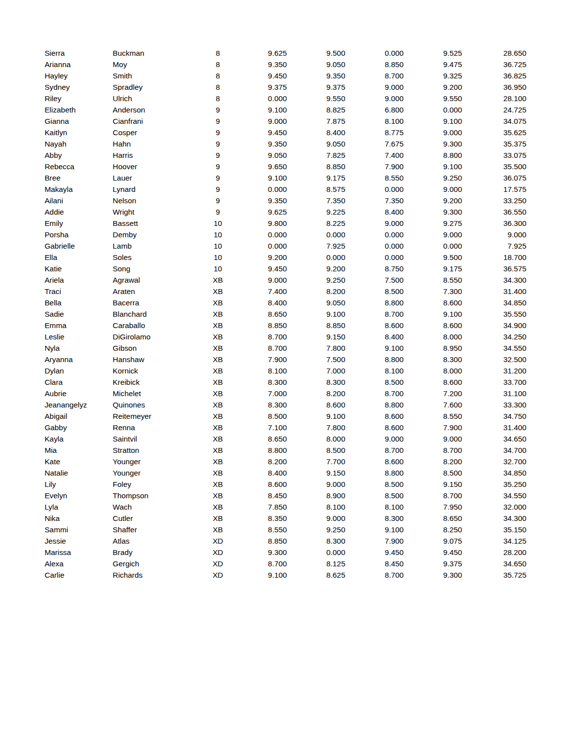| Sierra | Buckman | 8 | 9.625 | 9.500 | 0.000 | 9.525 | 28.650 |
| Arianna | Moy | 8 | 9.350 | 9.050 | 8.850 | 9.475 | 36.725 |
| Hayley | Smith | 8 | 9.450 | 9.350 | 8.700 | 9.325 | 36.825 |
| Sydney | Spradley | 8 | 9.375 | 9.375 | 9.000 | 9.200 | 36.950 |
| Riley | Ulrich | 8 | 0.000 | 9.550 | 9.000 | 9.550 | 28.100 |
| Elizabeth | Anderson | 9 | 9.100 | 8.825 | 6.800 | 0.000 | 24.725 |
| Gianna | Cianfrani | 9 | 9.000 | 7.875 | 8.100 | 9.100 | 34.075 |
| Kaitlyn | Cosper | 9 | 9.450 | 8.400 | 8.775 | 9.000 | 35.625 |
| Nayah | Hahn | 9 | 9.350 | 9.050 | 7.675 | 9.300 | 35.375 |
| Abby | Harris | 9 | 9.050 | 7.825 | 7.400 | 8.800 | 33.075 |
| Rebecca | Hoover | 9 | 9.650 | 8.850 | 7.900 | 9.100 | 35.500 |
| Bree | Lauer | 9 | 9.100 | 9.175 | 8.550 | 9.250 | 36.075 |
| Makayla | Lynard | 9 | 0.000 | 8.575 | 0.000 | 9.000 | 17.575 |
| Ailani | Nelson | 9 | 9.350 | 7.350 | 7.350 | 9.200 | 33.250 |
| Addie | Wright | 9 | 9.625 | 9.225 | 8.400 | 9.300 | 36.550 |
| Emily | Bassett | 10 | 9.800 | 8.225 | 9.000 | 9.275 | 36.300 |
| Porsha | Demby | 10 | 0.000 | 0.000 | 0.000 | 9.000 | 9.000 |
| Gabrielle | Lamb | 10 | 0.000 | 7.925 | 0.000 | 0.000 | 7.925 |
| Ella | Soles | 10 | 9.200 | 0.000 | 0.000 | 9.500 | 18.700 |
| Katie | Song | 10 | 9.450 | 9.200 | 8.750 | 9.175 | 36.575 |
| Ariela | Agrawal | XB | 9.000 | 9.250 | 7.500 | 8.550 | 34.300 |
| Traci | Araten | XB | 7.400 | 8.200 | 8.500 | 7.300 | 31.400 |
| Bella | Bacerra | XB | 8.400 | 9.050 | 8.800 | 8.600 | 34.850 |
| Sadie | Blanchard | XB | 8.650 | 9.100 | 8.700 | 9.100 | 35.550 |
| Emma | Caraballo | XB | 8.850 | 8.850 | 8.600 | 8.600 | 34.900 |
| Leslie | DiGirolamo | XB | 8.700 | 9.150 | 8.400 | 8.000 | 34.250 |
| Nyla | Gibson | XB | 8.700 | 7.800 | 9.100 | 8.950 | 34.550 |
| Aryanna | Hanshaw | XB | 7.900 | 7.500 | 8.800 | 8.300 | 32.500 |
| Dylan | Kornick | XB | 8.100 | 7.000 | 8.100 | 8.000 | 31.200 |
| Clara | Kreibick | XB | 8.300 | 8.300 | 8.500 | 8.600 | 33.700 |
| Aubrie | Michelet | XB | 7.000 | 8.200 | 8.700 | 7.200 | 31.100 |
| Jeanangelyz | Quinones | XB | 8.300 | 8.600 | 8.800 | 7.600 | 33.300 |
| Abigail | Reitemeyer | XB | 8.500 | 9.100 | 8.600 | 8.550 | 34.750 |
| Gabby | Renna | XB | 7.100 | 7.800 | 8.600 | 7.900 | 31.400 |
| Kayla | Saintvil | XB | 8.650 | 8.000 | 9.000 | 9.000 | 34.650 |
| Mia | Stratton | XB | 8.800 | 8.500 | 8.700 | 8.700 | 34.700 |
| Kate | Younger | XB | 8.200 | 7.700 | 8.600 | 8.200 | 32.700 |
| Natalie | Younger | XB | 8.400 | 9.150 | 8.800 | 8.500 | 34.850 |
| Lily | Foley | XB | 8.600 | 9.000 | 8.500 | 9.150 | 35.250 |
| Evelyn | Thompson | XB | 8.450 | 8.900 | 8.500 | 8.700 | 34.550 |
| Lyla | Wach | XB | 7.850 | 8.100 | 8.100 | 7.950 | 32.000 |
| Nika | Cutler | XB | 8.350 | 9.000 | 8.300 | 8.650 | 34.300 |
| Sammi | Shaffer | XB | 8.550 | 9.250 | 9.100 | 8.250 | 35.150 |
| Jessie | Atlas | XD | 8.850 | 8.300 | 7.900 | 9.075 | 34.125 |
| Marissa | Brady | XD | 9.300 | 0.000 | 9.450 | 9.450 | 28.200 |
| Alexa | Gergich | XD | 8.700 | 8.125 | 8.450 | 9.375 | 34.650 |
| Carlie | Richards | XD | 9.100 | 8.625 | 8.700 | 9.300 | 35.725 |